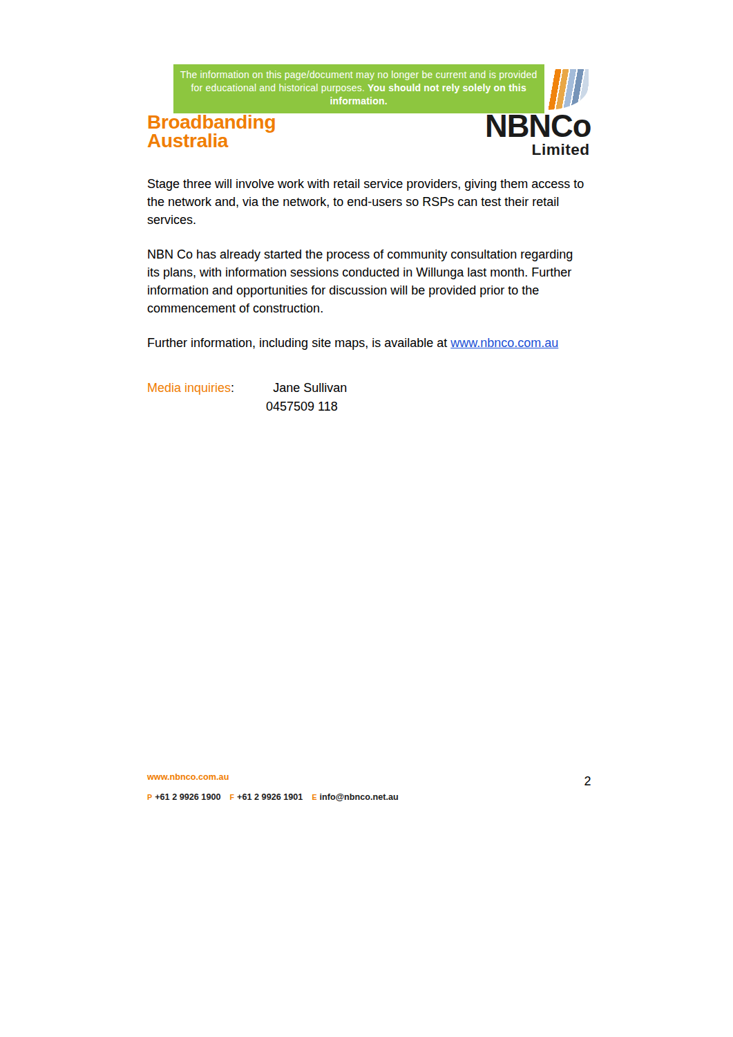The information on this page/document may no longer be current and is provided for educational and historical purposes. You should not rely solely on this information.
Broadbanding
Australia
NBN Co
Limited
Stage three will involve work with retail service providers, giving them access to the network and, via the network, to end-users so RSPs can test their retail services.
NBN Co has already started the process of community consultation regarding its plans, with information sessions conducted in Willunga last month. Further information and opportunities for discussion will be provided prior to the commencement of construction.
Further information, including site maps, is available at www.nbnco.com.au
Media inquiries: Jane Sullivan 0457509 118
www.nbnco.com.au
P +61 2 9926 1900 F +61 2 9926 1901 E info@nbnco.net.au
2